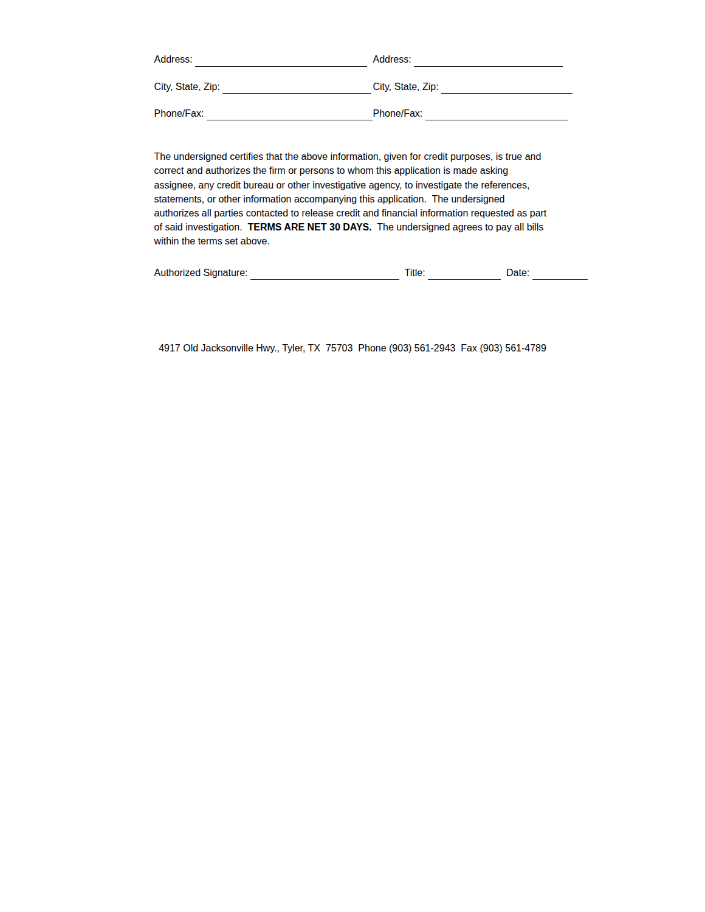| Address: | Address: |
| City, State, Zip: | City, State, Zip: |
| Phone/Fax: | Phone/Fax: |
The undersigned certifies that the above information, given for credit purposes, is true and correct and authorizes the firm or persons to whom this application is made asking assignee, any credit bureau or other investigative agency, to investigate the references, statements, or other information accompanying this application. The undersigned authorizes all parties contacted to release credit and financial information requested as part of said investigation. TERMS ARE NET 30 DAYS. The undersigned agrees to pay all bills within the terms set above.
Authorized Signature: Title: Date:
4917 Old Jacksonville Hwy., Tyler, TX 75703 Phone (903) 561-2943 Fax (903) 561-4789